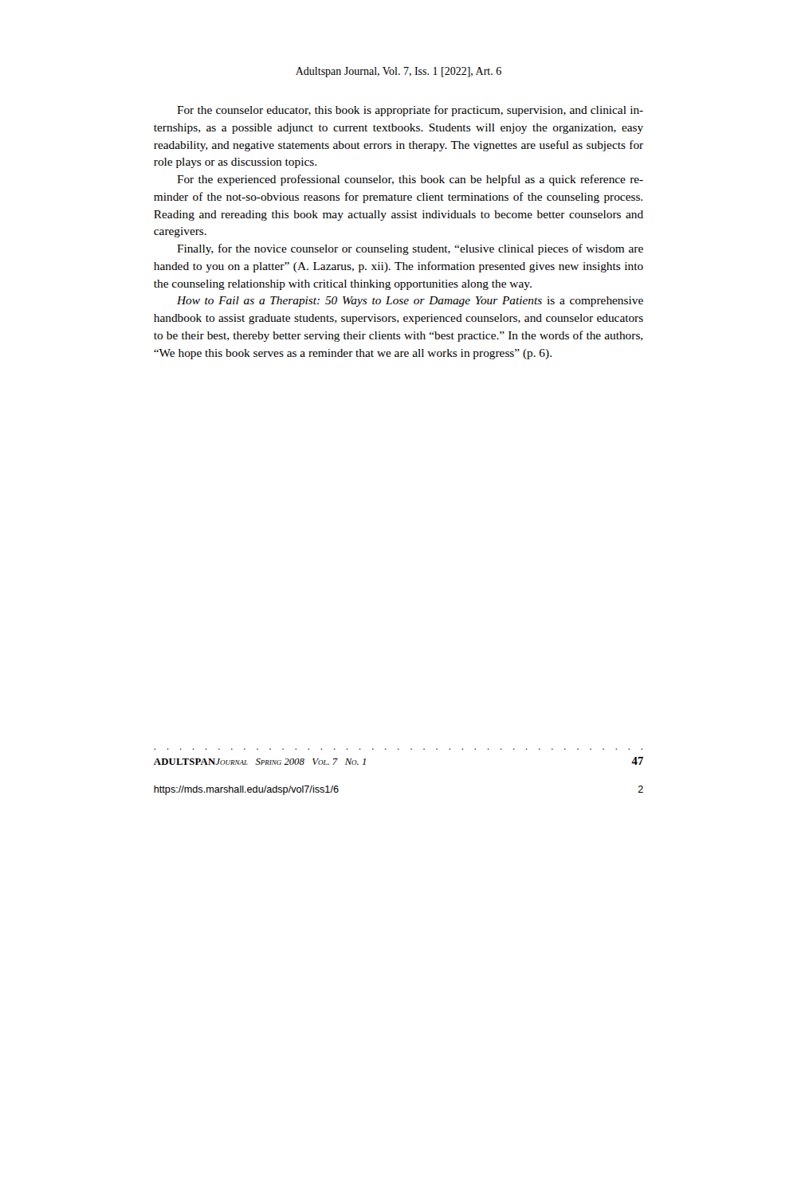Adultspan Journal, Vol. 7, Iss. 1 [2022], Art. 6
For the counselor educator, this book is appropriate for practicum, supervision, and clinical internships, as a possible adjunct to current textbooks. Students will enjoy the organization, easy readability, and negative statements about errors in therapy. The vignettes are useful as subjects for role plays or as discussion topics.
For the experienced professional counselor, this book can be helpful as a quick reference reminder of the not-so-obvious reasons for premature client terminations of the counseling process. Reading and rereading this book may actually assist individuals to become better counselors and caregivers.
Finally, for the novice counselor or counseling student, “elusive clinical pieces of wisdom are handed to you on a platter” (A. Lazarus, p. xii). The information presented gives new insights into the counseling relationship with critical thinking opportunities along the way.
How to Fail as a Therapist: 50 Ways to Lose or Damage Your Patients is a comprehensive handbook to assist graduate students, supervisors, experienced counselors, and counselor educators to be their best, thereby better serving their clients with “best practice.” In the words of the authors, “We hope this book serves as a reminder that we are all works in progress” (p. 6).
. . . . . . . . . . . . . . . . . . . . . . . . . . . . . . . . . . . . . . . . . . . . . . . . .
ADULTSPAN Journal Spring 2008 Vol. 7 No. 1
47
https://mds.marshall.edu/adsp/vol7/iss1/6 2